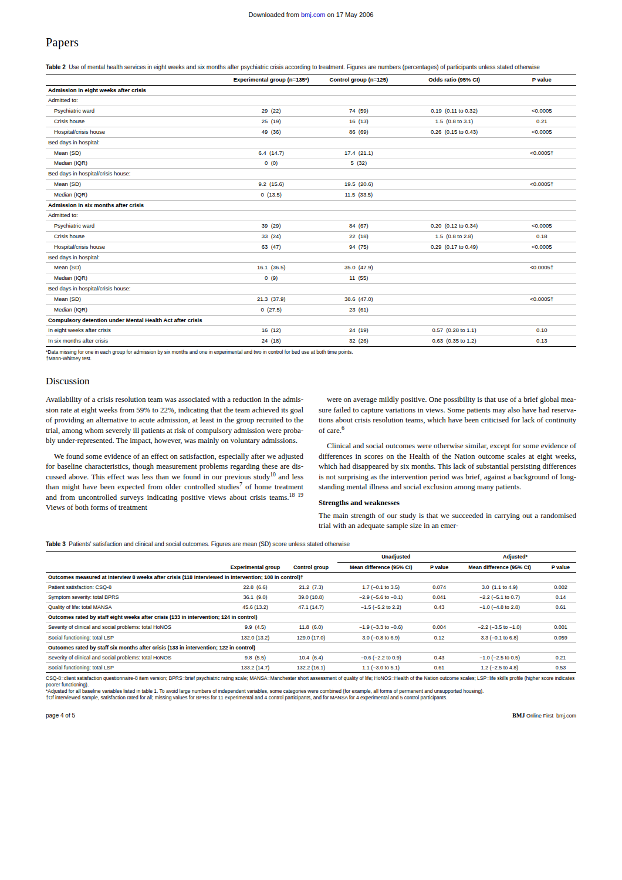Downloaded from bmj.com on 17 May 2006
Papers
Table 2 Use of mental health services in eight weeks and six months after psychiatric crisis according to treatment. Figures are numbers (percentages) of participants unless stated otherwise
| | Experimental group (n=135*) | Control group (n=125) | Odds ratio (95% CI) | P value |
| --- | --- | --- | --- | --- |
| Admission in eight weeks after crisis |
| Admitted to: |
| Psychiatric ward | 29 (22) | 74 (59) | 0.19 (0.11 to 0.32) | <0.0005 |
| Crisis house | 25 (19) | 16 (13) | 1.5 (0.8 to 3.1) | 0.21 |
| Hospital/crisis house | 49 (36) | 86 (69) | 0.26 (0.15 to 0.43) | <0.0005 |
| Bed days in hospital: |
| Mean (SD) | 6.4 (14.7) | 17.4 (21.1) | | <0.0005† |
| Median (IQR) | 0 (0) | 5 (32) | | |
| Bed days in hospital/crisis house: |
| Mean (SD) | 9.2 (15.6) | 19.5 (20.6) | | <0.0005† |
| Median (IQR) | 0 (13.5) | 11.5 (33.5) | | |
| Admission in six months after crisis |
| Admitted to: |
| Psychiatric ward | 39 (29) | 84 (67) | 0.20 (0.12 to 0.34) | <0.0005 |
| Crisis house | 33 (24) | 22 (18) | 1.5 (0.8 to 2.8) | 0.18 |
| Hospital/crisis house | 63 (47) | 94 (75) | 0.29 (0.17 to 0.49) | <0.0005 |
| Bed days in hospital: |
| Mean (SD) | 16.1 (36.5) | 35.0 (47.9) | | <0.0005† |
| Median (IQR) | 0 (9) | 11 (55) | | |
| Bed days in hospital/crisis house: |
| Mean (SD) | 21.3 (37.9) | 38.6 (47.0) | | <0.0005† |
| Median (IQR) | 0 (27.5) | 23 (61) | | |
| Compulsory detention under Mental Health Act after crisis |
| In eight weeks after crisis | 16 (12) | 24 (19) | 0.57 (0.28 to 1.1) | 0.10 |
| In six months after crisis | 24 (18) | 32 (26) | 0.63 (0.35 to 1.2) | 0.13 |
*Data missing for one in each group for admission by six months and one in experimental and two in control for bed use at both time points.
†Mann-Whitney test.
Discussion
Availability of a crisis resolution team was associated with a reduction in the admission rate at eight weeks from 59% to 22%, indicating that the team achieved its goal of providing an alternative to acute admission, at least in the group recruited to the trial, among whom severely ill patients at risk of compulsory admission were probably under-represented. The impact, however, was mainly on voluntary admissions.
We found some evidence of an effect on satisfaction, especially after we adjusted for baseline characteristics, though measurement problems regarding these are discussed above. This effect was less than we found in our previous study10 and less than might have been expected from older controlled studies7 of home treatment and from uncontrolled surveys indicating positive views about crisis teams.18 19 Views of both forms of treatment
were on average mildly positive. One possibility is that use of a brief global measure failed to capture variations in views. Some patients may also have had reservations about crisis resolution teams, which have been criticised for lack of continuity of care.6
Clinical and social outcomes were otherwise similar, except for some evidence of differences in scores on the Health of the Nation outcome scales at eight weeks, which had disappeared by six months. This lack of substantial persisting differences is not surprising as the intervention period was brief, against a background of longstanding mental illness and social exclusion among many patients.
Strengths and weaknesses
The main strength of our study is that we succeeded in carrying out a randomised trial with an adequate sample size in an emer-
Table 3 Patients' satisfaction and clinical and social outcomes. Figures are mean (SD) score unless stated otherwise
| | | | Unadjusted | Adjusted* |
| --- | --- | --- | --- | --- |
| | Experimental group | Control group | Mean difference (95% CI) | P value | Mean difference (95% CI) | P value |
| Outcomes measured at interview 8 weeks after crisis (118 interviewed in intervention; 108 in control)† |
| Patient satisfaction: CSQ-8 | 22.8 (6.6) | 21.2 (7.3) | 1.7 (−0.1 to 3.5) | 0.074 | 3.0 (1.1 to 4.9) | 0.002 |
| Symptom severity: total BPRS | 36.1 (9.0) | 39.0 (10.8) | −2.9 (−5.6 to −0.1) | 0.041 | −2.2 (−5.1 to 0.7) | 0.14 |
| Quality of life: total MANSA | 45.6 (13.2) | 47.1 (14.7) | −1.5 (−5.2 to 2.2) | 0.43 | −1.0 (−4.8 to 2.8) | 0.61 |
| Outcomes rated by staff eight weeks after crisis (133 in intervention; 124 in control) |
| Severity of clinical and social problems: total HoNOS | 9.9 (4.5) | 11.8 (6.0) | −1.9 (−3.3 to −0.6) | 0.004 | −2.2 (−3.5 to −1.0) | 0.001 |
| Social functioning: total LSP | 132.0 (13.2) | 129.0 (17.0) | 3.0 (−0.8 to 6.9) | 0.12 | 3.3 (−0.1 to 6.8) | 0.059 |
| Outcomes rated by staff six months after crisis (133 in intervention; 122 in control) |
| Severity of clinical and social problems: total HoNOS | 9.8 (5.5) | 10.4 (6.4) | −0.6 (−2.2 to 0.9) | 0.43 | −1.0 (−2.5 to 0.5) | 0.21 |
| Social functioning: total LSP | 133.2 (14.7) | 132.2 (16.1) | 1.1 (−3.0 to 5.1) | 0.61 | 1.2 (−2.5 to 4.8) | 0.53 |
CSQ-8=client satisfaction questionnaire-8 item version; BPRS=brief psychiatric rating scale; MANSA=Manchester short assessment of quality of life; HoNOS=Health of the Nation outcome scales; LSP=life skills profile (higher score indicates poorer functioning).
*Adjusted for all baseline variables listed in table 1. To avoid large numbers of independent variables, some categories were combined (for example, all forms of permanent and unsupported housing).
†Of interviewed sample, satisfaction rated for all; missing values for BPRS for 11 experimental and 4 control participants, and for MANSA for 4 experimental and 5 control participants.
page 4 of 5
BMJ Online First bmj.com